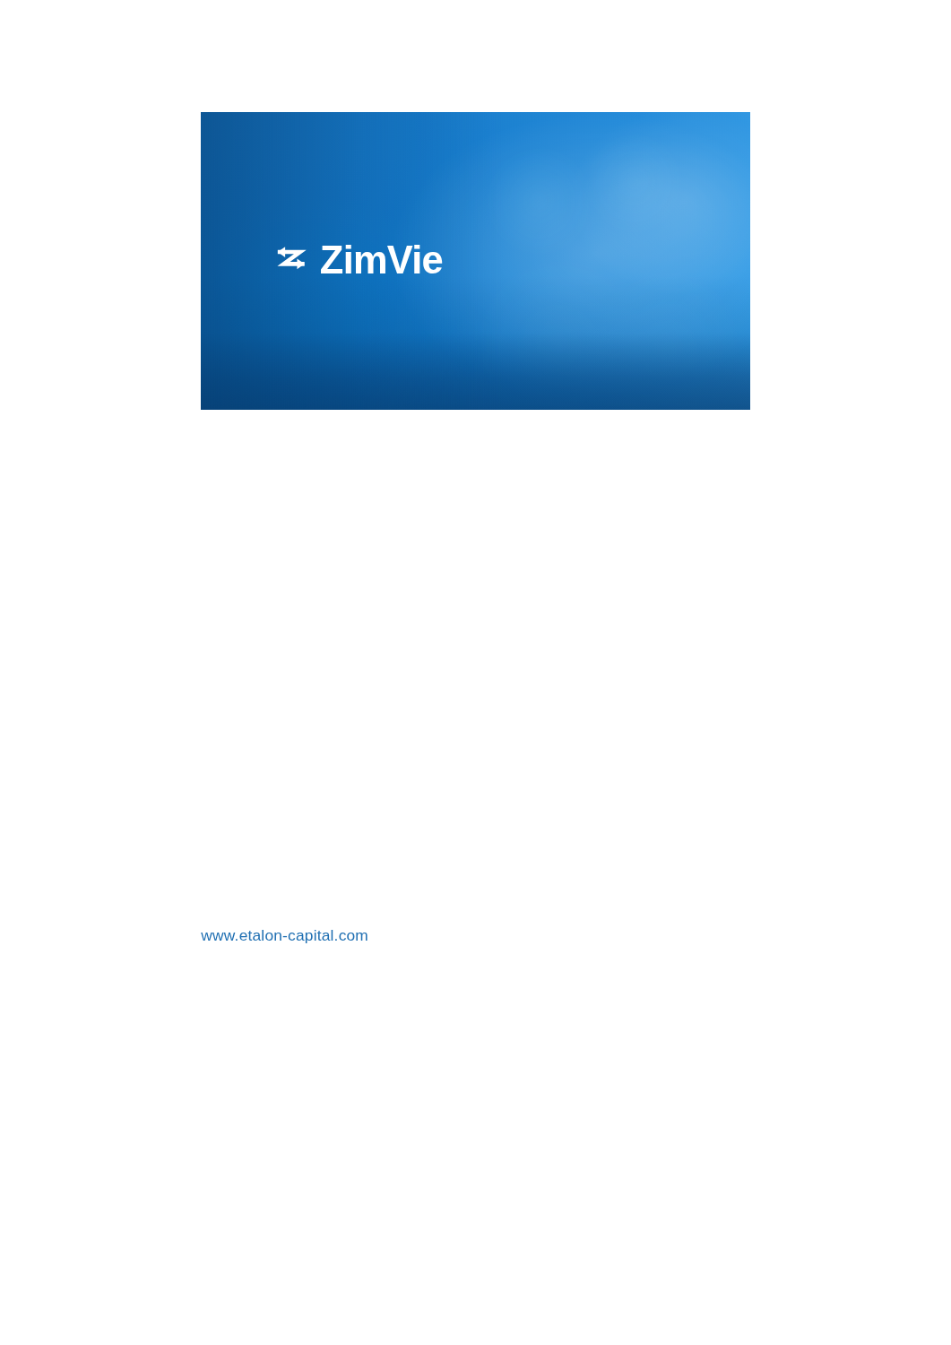ZimVie
www.etalon-capital.com